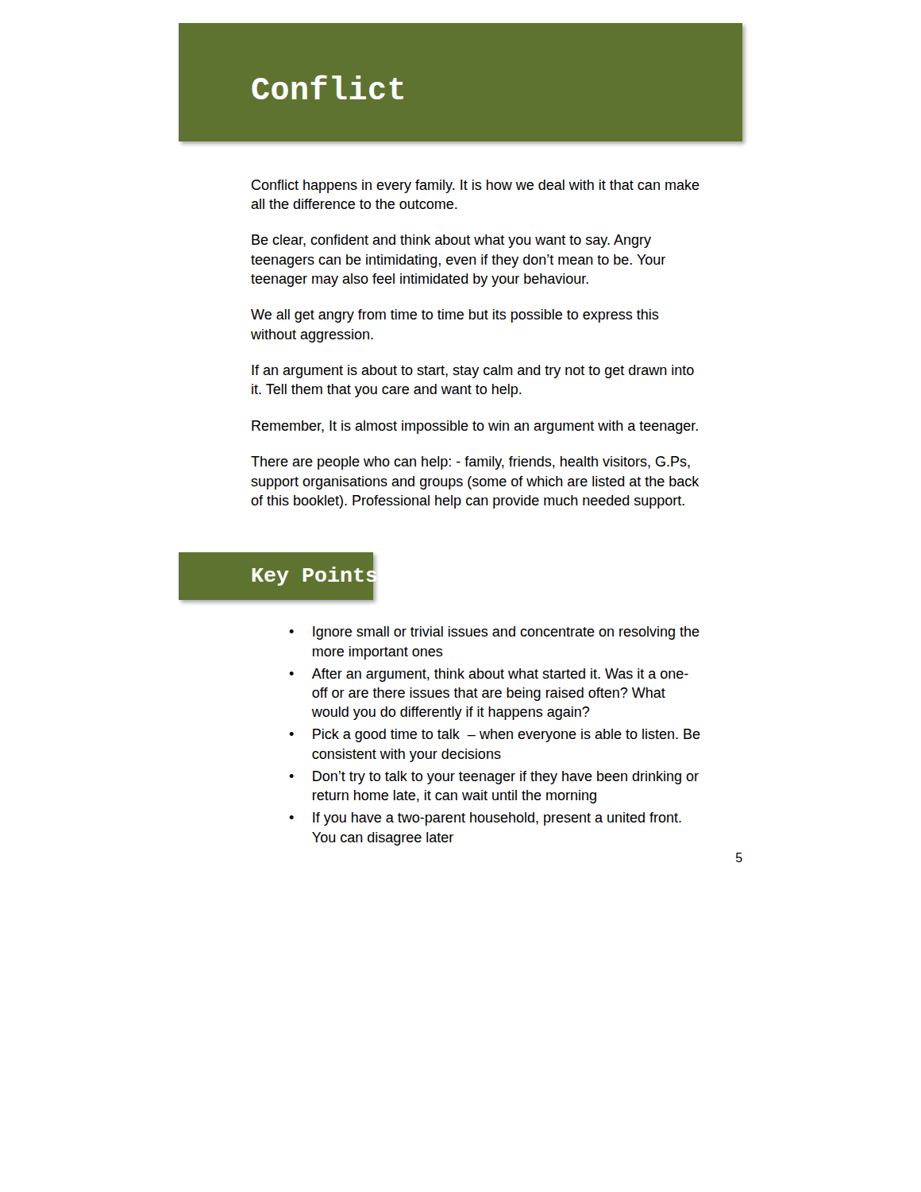Conflict
Conflict happens in every family. It is how we deal with it that can make all the difference to the outcome.
Be clear, confident and think about what you want to say. Angry teenagers can be intimidating, even if they don’t mean to be. Your teenager may also feel intimidated by your behaviour.
We all get angry from time to time but its possible to express this without aggression.
If an argument is about to start, stay calm and try not to get drawn into it. Tell them that you care and want to help.
Remember, It is almost impossible to win an argument with a teenager.
There are people who can help: - family, friends, health visitors, G.Ps, support organisations and groups (some of which are listed at the back of this booklet). Professional help can provide much needed support.
Key Points
Ignore small or trivial issues and concentrate on resolving the more important ones
After an argument, think about what started it. Was it a one-off or are there issues that are being raised often? What would you do differently if it happens again?
Pick a good time to talk – when everyone is able to listen. Be consistent with your decisions
Don’t try to talk to your teenager if they have been drinking or return home late, it can wait until the morning
If you have a two-parent household, present a united front. You can disagree later
5